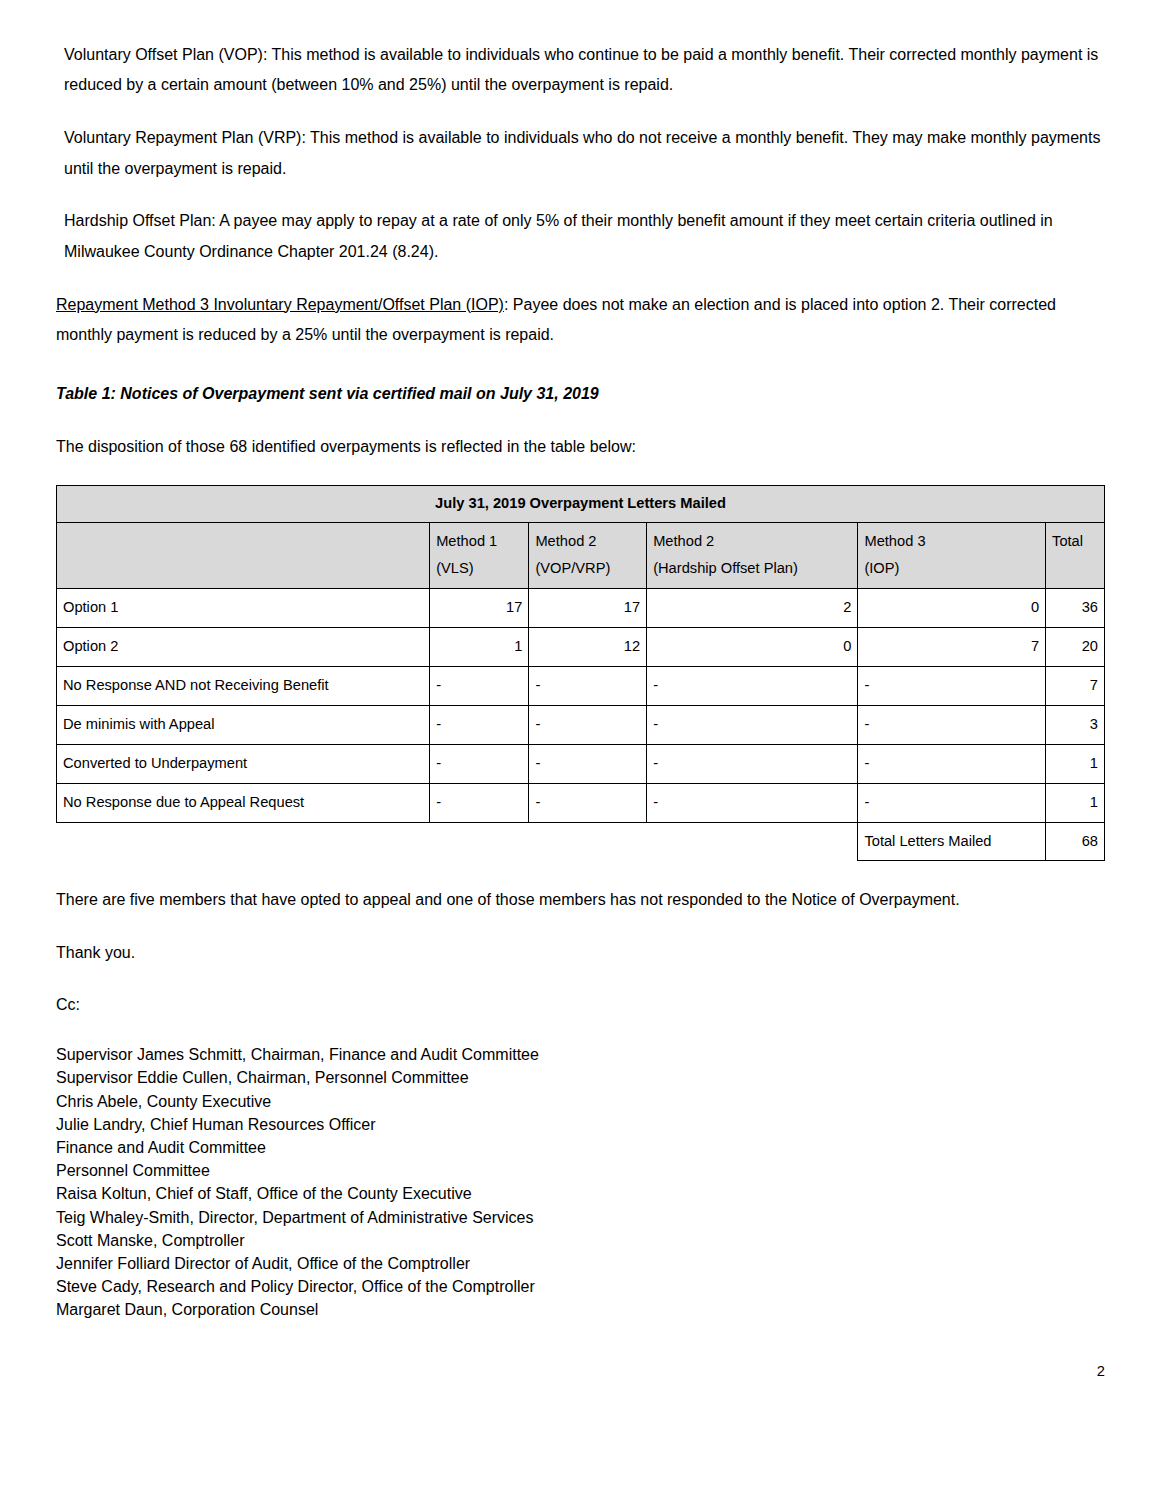Voluntary Offset Plan (VOP): This method is available to individuals who continue to be paid a monthly benefit. Their corrected monthly payment is reduced by a certain amount (between 10% and 25%) until the overpayment is repaid.
Voluntary Repayment Plan (VRP): This method is available to individuals who do not receive a monthly benefit. They may make monthly payments until the overpayment is repaid.
Hardship Offset Plan: A payee may apply to repay at a rate of only 5% of their monthly benefit amount if they meet certain criteria outlined in Milwaukee County Ordinance Chapter 201.24 (8.24).
Repayment Method 3 Involuntary Repayment/Offset Plan (IOP): Payee does not make an election and is placed into option 2. Their corrected monthly payment is reduced by a 25% until the overpayment is repaid.
Table 1: Notices of Overpayment sent via certified mail on July 31, 2019
The disposition of those 68 identified overpayments is reflected in the table below:
July 31, 2019 Overpayment Letters Mailed
| | Method 1 (VLS) | Method 2 (VOP/VRP) | Method 2 (Hardship Offset Plan) | Method 3 (IOP) | Total |
| --- | --- | --- | --- | --- | --- |
| Option 1 | 17 | 17 | 2 | 0 | 36 |
| Option 2 | 1 | 12 | 0 | 7 | 20 |
| No Response AND not Receiving Benefit | - | - | - | - | 7 |
| De minimis with Appeal | - | - | - | - | 3 |
| Converted to Underpayment | - | - | - | - | 1 |
| No Response due to Appeal Request | - | - | - | - | 1 |
| | | | | Total Letters Mailed | 68 |
There are five members that have opted to appeal and one of those members has not responded to the Notice of Overpayment.
Thank you.
Cc:
Supervisor James Schmitt, Chairman, Finance and Audit Committee
Supervisor Eddie Cullen, Chairman, Personnel Committee
Chris Abele, County Executive
Julie Landry, Chief Human Resources Officer
Finance and Audit Committee
Personnel Committee
Raisa Koltun, Chief of Staff, Office of the County Executive
Teig Whaley-Smith, Director, Department of Administrative Services
Scott Manske, Comptroller
Jennifer Folliard Director of Audit, Office of the Comptroller
Steve Cady, Research and Policy Director, Office of the Comptroller
Margaret Daun, Corporation Counsel
2